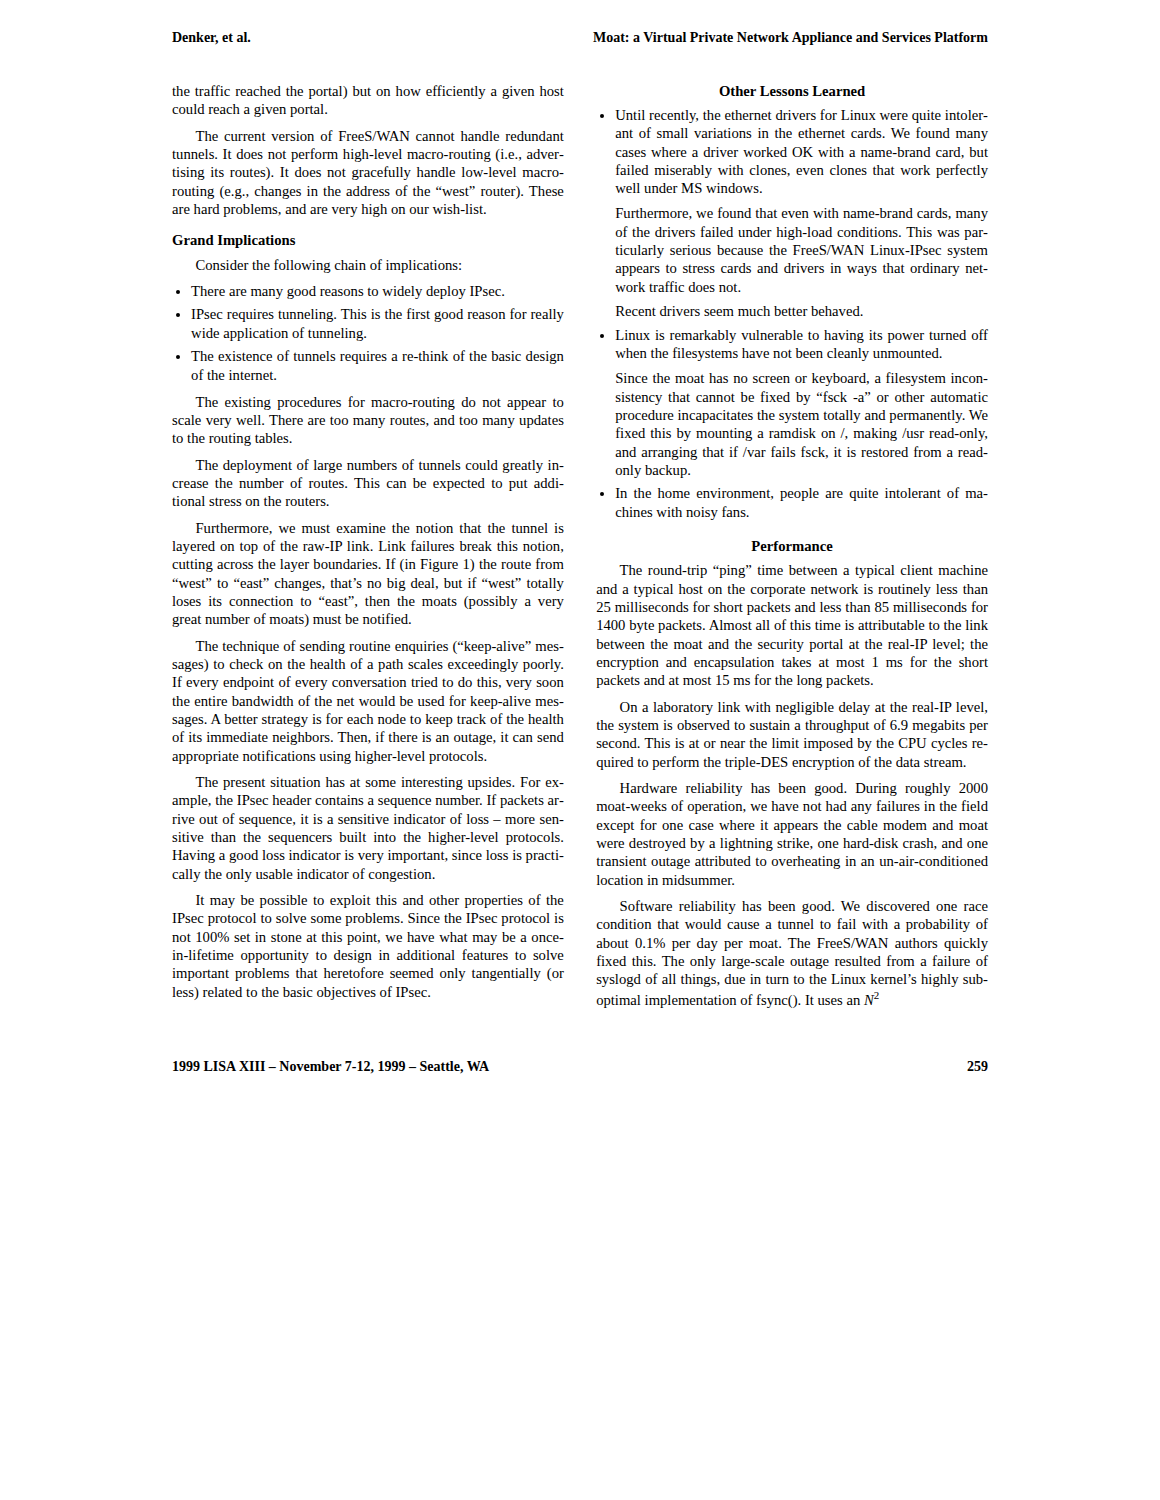Denker, et al. Moat: a Virtual Private Network Appliance and Services Platform
the traffic reached the portal) but on how efficiently a given host could reach a given portal.
The current version of FreeS/WAN cannot handle redundant tunnels. It does not perform high-level macro-routing (i.e., advertising its routes). It does not gracefully handle low-level macro-routing (e.g., changes in the address of the “west” router). These are hard problems, and are very high on our wish-list.
Grand Implications
Consider the following chain of implications:
There are many good reasons to widely deploy IPsec.
IPsec requires tunneling. This is the first good reason for really wide application of tunneling.
The existence of tunnels requires a re-think of the basic design of the internet.
The existing procedures for macro-routing do not appear to scale very well. There are too many routes, and too many updates to the routing tables.
The deployment of large numbers of tunnels could greatly increase the number of routes. This can be expected to put additional stress on the routers.
Furthermore, we must examine the notion that the tunnel is layered on top of the raw-IP link. Link failures break this notion, cutting across the layer boundaries. If (in Figure 1) the route from “west” to “east” changes, that’s no big deal, but if “west” totally loses its connection to “east”, then the moats (possibly a very great number of moats) must be notified.
The technique of sending routine enquiries (“keep-alive” messages) to check on the health of a path scales exceedingly poorly. If every endpoint of every conversation tried to do this, very soon the entire bandwidth of the net would be used for keep-alive messages. A better strategy is for each node to keep track of the health of its immediate neighbors. Then, if there is an outage, it can send appropriate notifications using higher-level protocols.
The present situation has at some interesting upsides. For example, the IPsec header contains a sequence number. If packets arrive out of sequence, it is a sensitive indicator of loss – more sensitive than the sequencers built into the higher-level protocols. Having a good loss indicator is very important, since loss is practically the only usable indicator of congestion.
It may be possible to exploit this and other properties of the IPsec protocol to solve some problems. Since the IPsec protocol is not 100% set in stone at this point, we have what may be a once-in-lifetime opportunity to design in additional features to solve important problems that heretofore seemed only tangentially (or less) related to the basic objectives of IPsec.
Other Lessons Learned
Until recently, the ethernet drivers for Linux were quite intolerant of small variations in the ethernet cards. We found many cases where a driver worked OK with a name-brand card, but failed miserably with clones, even clones that work perfectly well under MS windows.
Furthermore, we found that even with name-brand cards, many of the drivers failed under high-load conditions. This was particularly serious because the FreeS/WAN Linux-IPsec system appears to stress cards and drivers in ways that ordinary network traffic does not.
Recent drivers seem much better behaved.
Linux is remarkably vulnerable to having its power turned off when the filesystems have not been cleanly unmounted.
Since the moat has no screen or keyboard, a filesystem inconsistency that cannot be fixed by “fsck -a” or other automatic procedure incapacitates the system totally and permanently. We fixed this by mounting a ramdisk on /, making /usr read-only, and arranging that if /var fails fsck, it is restored from a read-only backup.
In the home environment, people are quite intolerant of machines with noisy fans.
Performance
The round-trip “ping” time between a typical client machine and a typical host on the corporate network is routinely less than 25 milliseconds for short packets and less than 85 milliseconds for 1400 byte packets. Almost all of this time is attributable to the link between the moat and the security portal at the real-IP level; the encryption and encapsulation takes at most 1 ms for the short packets and at most 15 ms for the long packets.
On a laboratory link with negligible delay at the real-IP level, the system is observed to sustain a throughput of 6.9 megabits per second. This is at or near the limit imposed by the CPU cycles required to perform the triple-DES encryption of the data stream.
Hardware reliability has been good. During roughly 2000 moat-weeks of operation, we have not had any failures in the field except for one case where it appears the cable modem and moat were destroyed by a lightning strike, one hard-disk crash, and one transient outage attributed to overheating in an un-air-conditioned location in midsummer.
Software reliability has been good. We discovered one race condition that would cause a tunnel to fail with a probability of about 0.1% per day per moat. The FreeS/WAN authors quickly fixed this. The only large-scale outage resulted from a failure of syslogd of all things, due in turn to the Linux kernel’s highly suboptimal implementation of fsync(). It uses an N2
1999 LISA XIII – November 7-12, 1999 – Seattle, WA 259